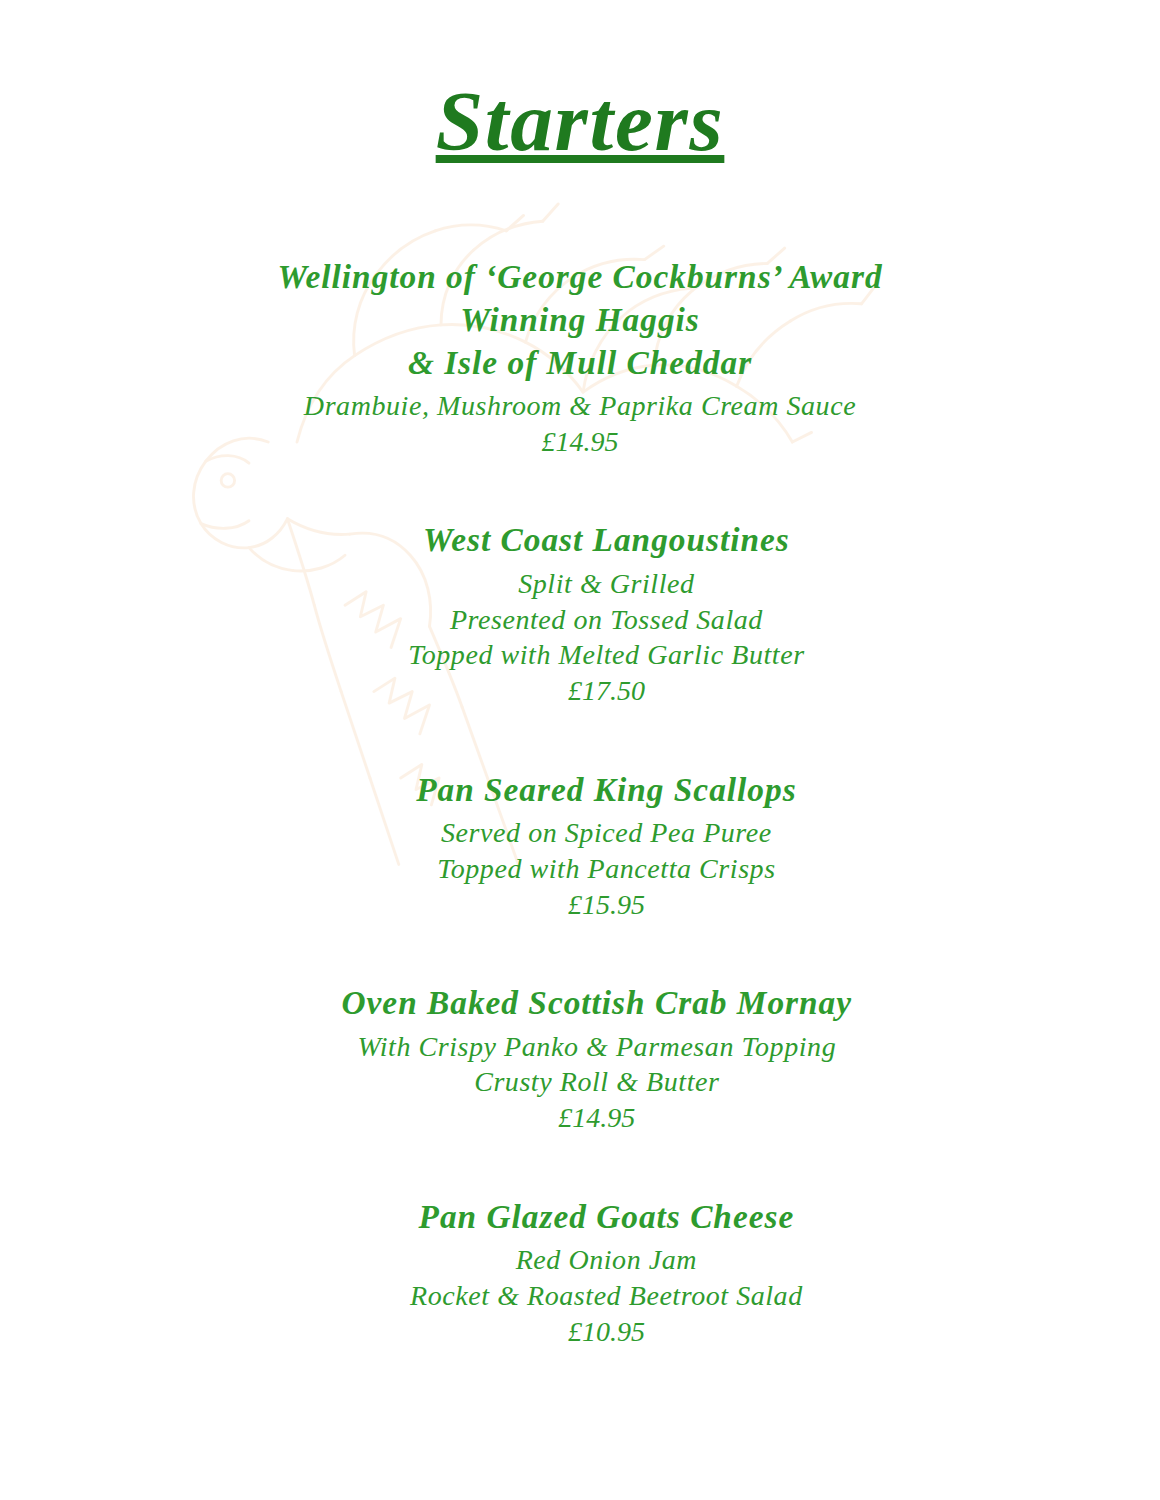Starters
Wellington of ‘George Cockburns’ Award Winning Haggis
& Isle of Mull Cheddar
Drambuie, Mushroom & Paprika Cream Sauce
£14.95
West Coast Langoustines
Split & Grilled
Presented on Tossed Salad
Topped with Melted Garlic Butter
£17.50
Pan Seared King Scallops
Served on Spiced Pea Puree
Topped with Pancetta Crisps
£15.95
Oven Baked Scottish Crab Mornay
With Crispy Panko & Parmesan Topping
Crusty Roll & Butter
£14.95
Pan Glazed Goats Cheese
Red Onion Jam
Rocket & Roasted Beetroot Salad
£10.95